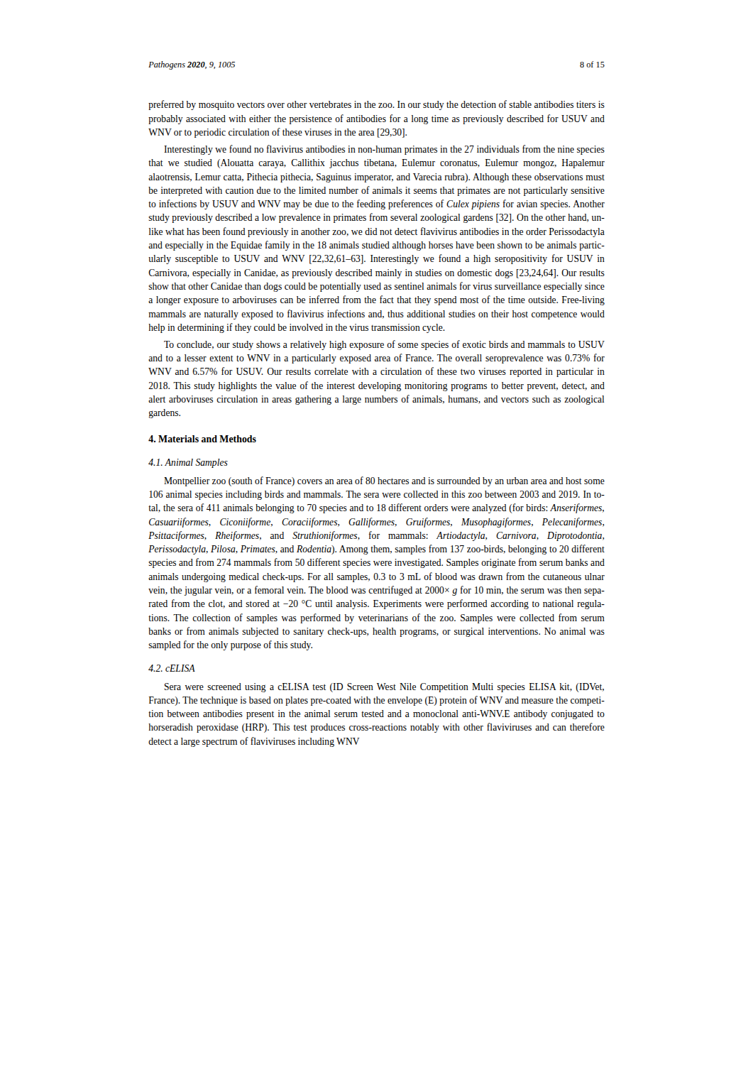Pathogens 2020, 9, 1005
8 of 15
preferred by mosquito vectors over other vertebrates in the zoo. In our study the detection of stable antibodies titers is probably associated with either the persistence of antibodies for a long time as previously described for USUV and WNV or to periodic circulation of these viruses in the area [29,30].
Interestingly we found no flavivirus antibodies in non-human primates in the 27 individuals from the nine species that we studied (Alouatta caraya, Callithix jacchus tibetana, Eulemur coronatus, Eulemur mongoz, Hapalemur alaotrensis, Lemur catta, Pithecia pithecia, Saguinus imperator, and Varecia rubra). Although these observations must be interpreted with caution due to the limited number of animals it seems that primates are not particularly sensitive to infections by USUV and WNV may be due to the feeding preferences of Culex pipiens for avian species. Another study previously described a low prevalence in primates from several zoological gardens [32]. On the other hand, unlike what has been found previously in another zoo, we did not detect flavivirus antibodies in the order Perissodactyla and especially in the Equidae family in the 18 animals studied although horses have been shown to be animals particularly susceptible to USUV and WNV [22,32,61–63]. Interestingly we found a high seropositivity for USUV in Carnivora, especially in Canidae, as previously described mainly in studies on domestic dogs [23,24,64]. Our results show that other Canidae than dogs could be potentially used as sentinel animals for virus surveillance especially since a longer exposure to arboviruses can be inferred from the fact that they spend most of the time outside. Free-living mammals are naturally exposed to flavivirus infections and, thus additional studies on their host competence would help in determining if they could be involved in the virus transmission cycle.
To conclude, our study shows a relatively high exposure of some species of exotic birds and mammals to USUV and to a lesser extent to WNV in a particularly exposed area of France. The overall seroprevalence was 0.73% for WNV and 6.57% for USUV. Our results correlate with a circulation of these two viruses reported in particular in 2018. This study highlights the value of the interest developing monitoring programs to better prevent, detect, and alert arboviruses circulation in areas gathering a large numbers of animals, humans, and vectors such as zoological gardens.
4. Materials and Methods
4.1. Animal Samples
Montpellier zoo (south of France) covers an area of 80 hectares and is surrounded by an urban area and host some 106 animal species including birds and mammals. The sera were collected in this zoo between 2003 and 2019. In total, the sera of 411 animals belonging to 70 species and to 18 different orders were analyzed (for birds: Anseriformes, Casuariiformes, Ciconiiforme, Coraciiformes, Galliformes, Gruiformes, Musophagiformes, Pelecaniformes, Psittaciformes, Rheiformes, and Struthioniformes, for mammals: Artiodactyla, Carnivora, Diprotodontia, Perissodactyla, Pilosa, Primates, and Rodentia). Among them, samples from 137 zoo-birds, belonging to 20 different species and from 274 mammals from 50 different species were investigated. Samples originate from serum banks and animals undergoing medical check-ups. For all samples, 0.3 to 3 mL of blood was drawn from the cutaneous ulnar vein, the jugular vein, or a femoral vein. The blood was centrifuged at 2000× g for 10 min, the serum was then separated from the clot, and stored at −20 °C until analysis. Experiments were performed according to national regulations. The collection of samples was performed by veterinarians of the zoo. Samples were collected from serum banks or from animals subjected to sanitary check-ups, health programs, or surgical interventions. No animal was sampled for the only purpose of this study.
4.2. cELISA
Sera were screened using a cELISA test (ID Screen West Nile Competition Multi species ELISA kit, (IDVet, France). The technique is based on plates pre-coated with the envelope (E) protein of WNV and measure the competition between antibodies present in the animal serum tested and a monoclonal anti-WNV.E antibody conjugated to horseradish peroxidase (HRP). This test produces cross-reactions notably with other flaviviruses and can therefore detect a large spectrum of flaviviruses including WNV